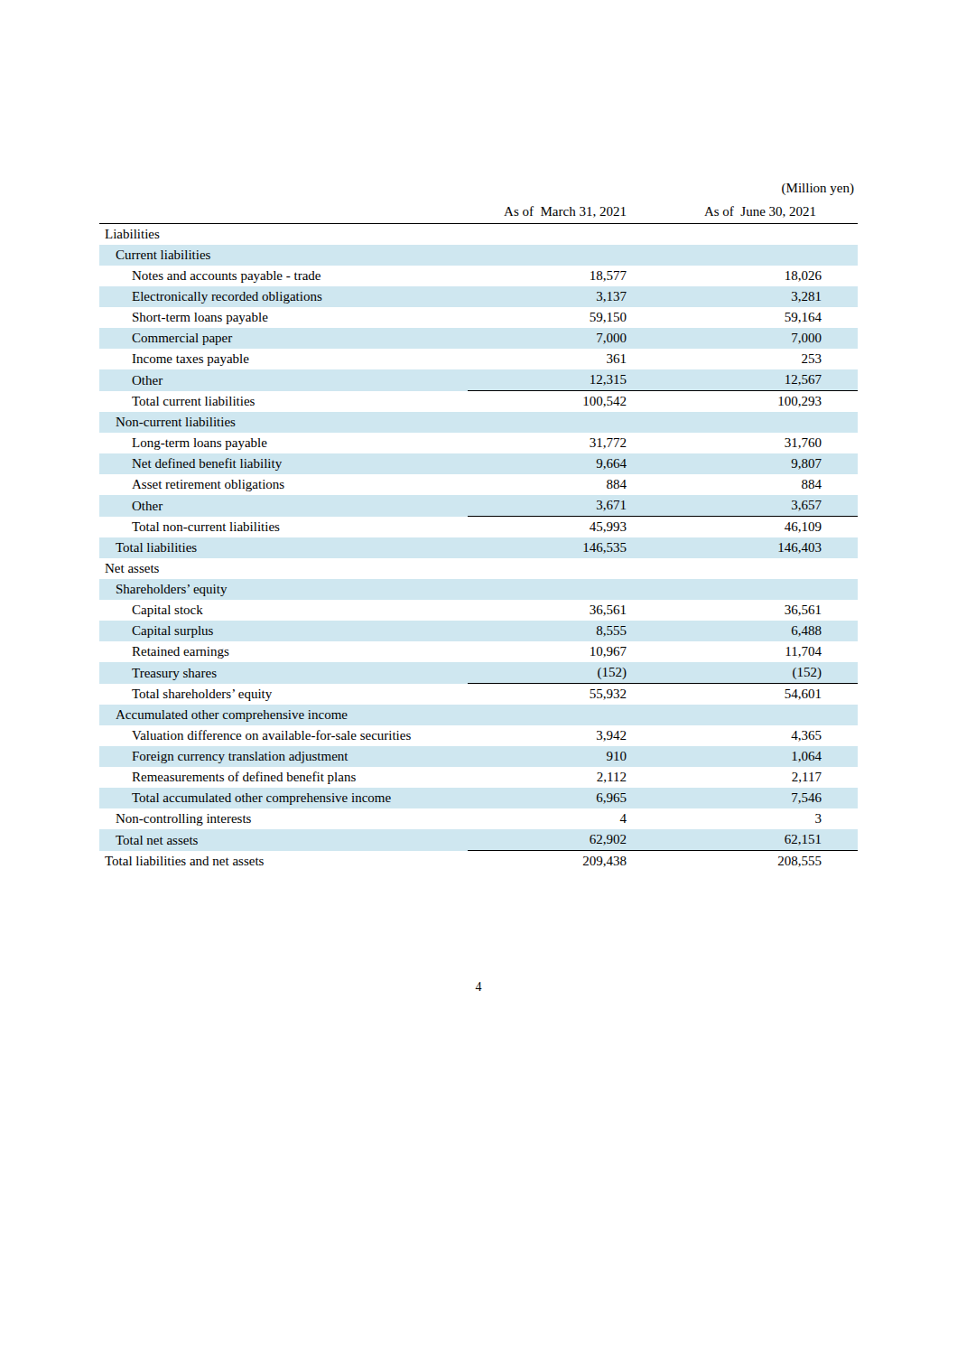(Million yen)
| | As of March 31, 2021 | As of June 30, 2021 |
| --- | --- | --- |
| Liabilities | | |
| Current liabilities | | |
| Notes and accounts payable - trade | 18,577 | 18,026 |
| Electronically recorded obligations | 3,137 | 3,281 |
| Short-term loans payable | 59,150 | 59,164 |
| Commercial paper | 7,000 | 7,000 |
| Income taxes payable | 361 | 253 |
| Other | 12,315 | 12,567 |
| Total current liabilities | 100,542 | 100,293 |
| Non-current liabilities | | |
| Long-term loans payable | 31,772 | 31,760 |
| Net defined benefit liability | 9,664 | 9,807 |
| Asset retirement obligations | 884 | 884 |
| Other | 3,671 | 3,657 |
| Total non-current liabilities | 45,993 | 46,109 |
| Total liabilities | 146,535 | 146,403 |
| Net assets | | |
| Shareholders’ equity | | |
| Capital stock | 36,561 | 36,561 |
| Capital surplus | 8,555 | 6,488 |
| Retained earnings | 10,967 | 11,704 |
| Treasury shares | (152) | (152) |
| Total shareholders’ equity | 55,932 | 54,601 |
| Accumulated other comprehensive income | | |
| Valuation difference on available-for-sale securities | 3,942 | 4,365 |
| Foreign currency translation adjustment | 910 | 1,064 |
| Remeasurements of defined benefit plans | 2,112 | 2,117 |
| Total accumulated other comprehensive income | 6,965 | 7,546 |
| Non-controlling interests | 4 | 3 |
| Total net assets | 62,902 | 62,151 |
| Total liabilities and net assets | 209,438 | 208,555 |
4